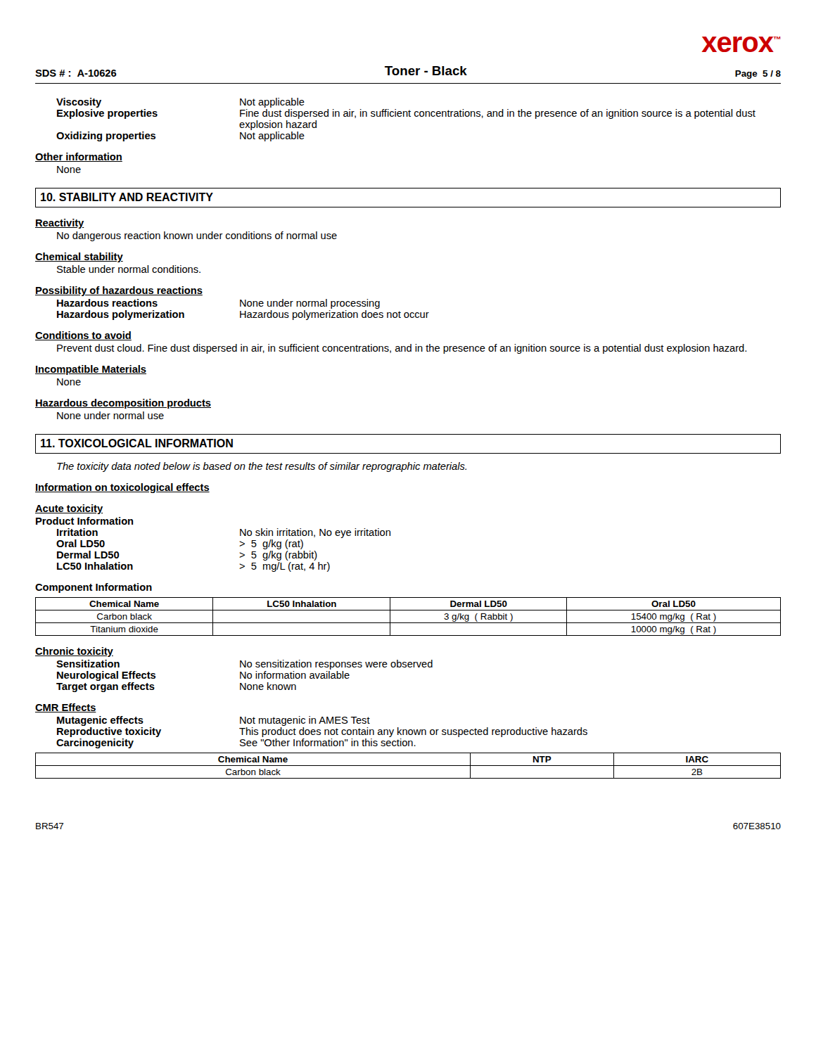xerox™
SDS # : A-10626
Toner - Black
Page 5 / 8
Viscosity
Not applicable
Explosive properties
Fine dust dispersed in air, in sufficient concentrations, and in the presence of an ignition source is a potential dust explosion hazard
Oxidizing properties
Not applicable
Other information
None
10. STABILITY AND REACTIVITY
Reactivity
No dangerous reaction known under conditions of normal use
Chemical stability
Stable under normal conditions.
Possibility of hazardous reactions
Hazardous reactions
None under normal processing
Hazardous polymerization
Hazardous polymerization does not occur
Conditions to avoid
Prevent dust cloud. Fine dust dispersed in air, in sufficient concentrations, and in the presence of an ignition source is a potential dust explosion hazard.
Incompatible Materials
None
Hazardous decomposition products
None under normal use
11. TOXICOLOGICAL INFORMATION
The toxicity data noted below is based on the test results of similar reprographic materials.
Information on toxicological effects
Acute toxicity
Product Information
Irritation
No skin irritation, No eye irritation
Oral LD50
> 5 g/kg (rat)
Dermal LD50
> 5 g/kg (rabbit)
LC50 Inhalation
> 5 mg/L (rat, 4 hr)
Component Information
| Chemical Name | LC50 Inhalation | Dermal LD50 | Oral LD50 |
| --- | --- | --- | --- |
| Carbon black | | 3 g/kg ( Rabbit ) | 15400 mg/kg ( Rat ) |
| Titanium dioxide | | | 10000 mg/kg ( Rat ) |
Chronic toxicity
Sensitization
No sensitization responses were observed
Neurological Effects
No information available
Target organ effects
None known
CMR Effects
Mutagenic effects
Not mutagenic in AMES Test
Reproductive toxicity
This product does not contain any known or suspected reproductive hazards
Carcinogenicity
See "Other Information" in this section.
| Chemical Name | NTP | IARC |
| --- | --- | --- |
| Carbon black | | 2B |
BR547
607E38510